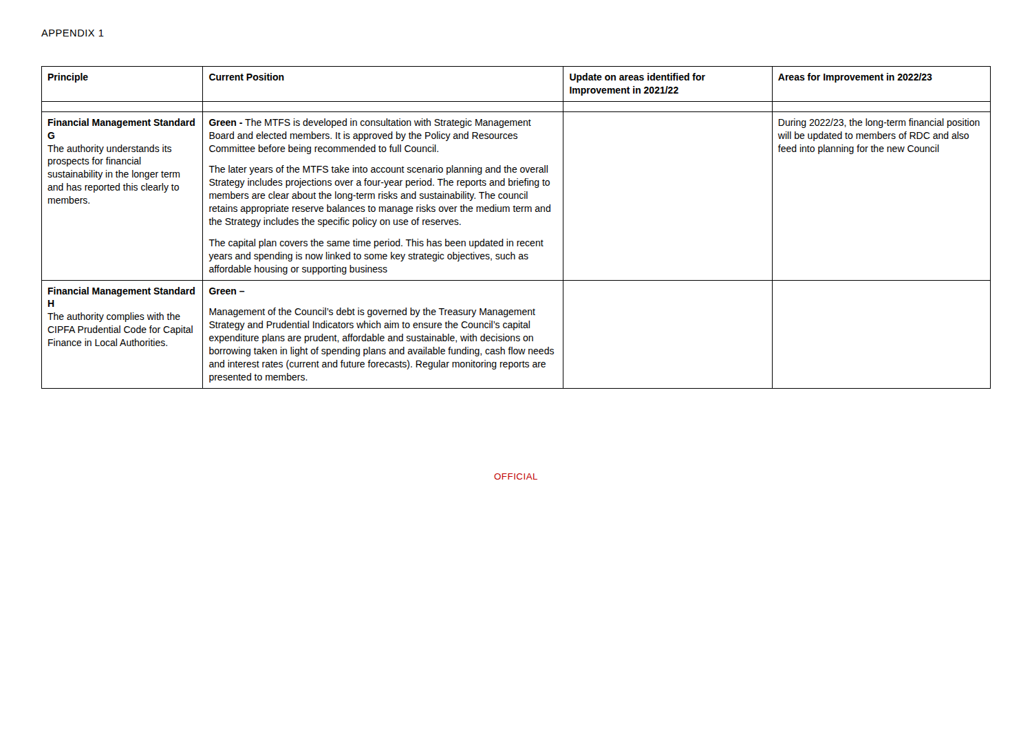APPENDIX 1
| Principle | Current Position | Update on areas identified for Improvement in 2021/22 | Areas for Improvement in 2022/23 |
| --- | --- | --- | --- |
| Financial Management Standard G The authority understands its prospects for financial sustainability in the longer term and has reported this clearly to members. | Green - The MTFS is developed in consultation with Strategic Management Board and elected members. It is approved by the Policy and Resources Committee before being recommended to full Council. The later years of the MTFS take into account scenario planning and the overall Strategy includes projections over a four-year period. The reports and briefing to members are clear about the long-term risks and sustainability. The council retains appropriate reserve balances to manage risks over the medium term and the Strategy includes the specific policy on use of reserves. The capital plan covers the same time period. This has been updated in recent years and spending is now linked to some key strategic objectives, such as affordable housing or supporting business | | During 2022/23, the long-term financial position will be updated to members of RDC and also feed into planning for the new Council |
| Financial Management Standard H The authority complies with the CIPFA Prudential Code for Capital Finance in Local Authorities. | Green – Management of the Council’s debt is governed by the Treasury Management Strategy and Prudential Indicators which aim to ensure the Council’s capital expenditure plans are prudent, affordable and sustainable, with decisions on borrowing taken in light of spending plans and available funding, cash flow needs and interest rates (current and future forecasts). Regular monitoring reports are presented to members. | | |
OFFICIAL